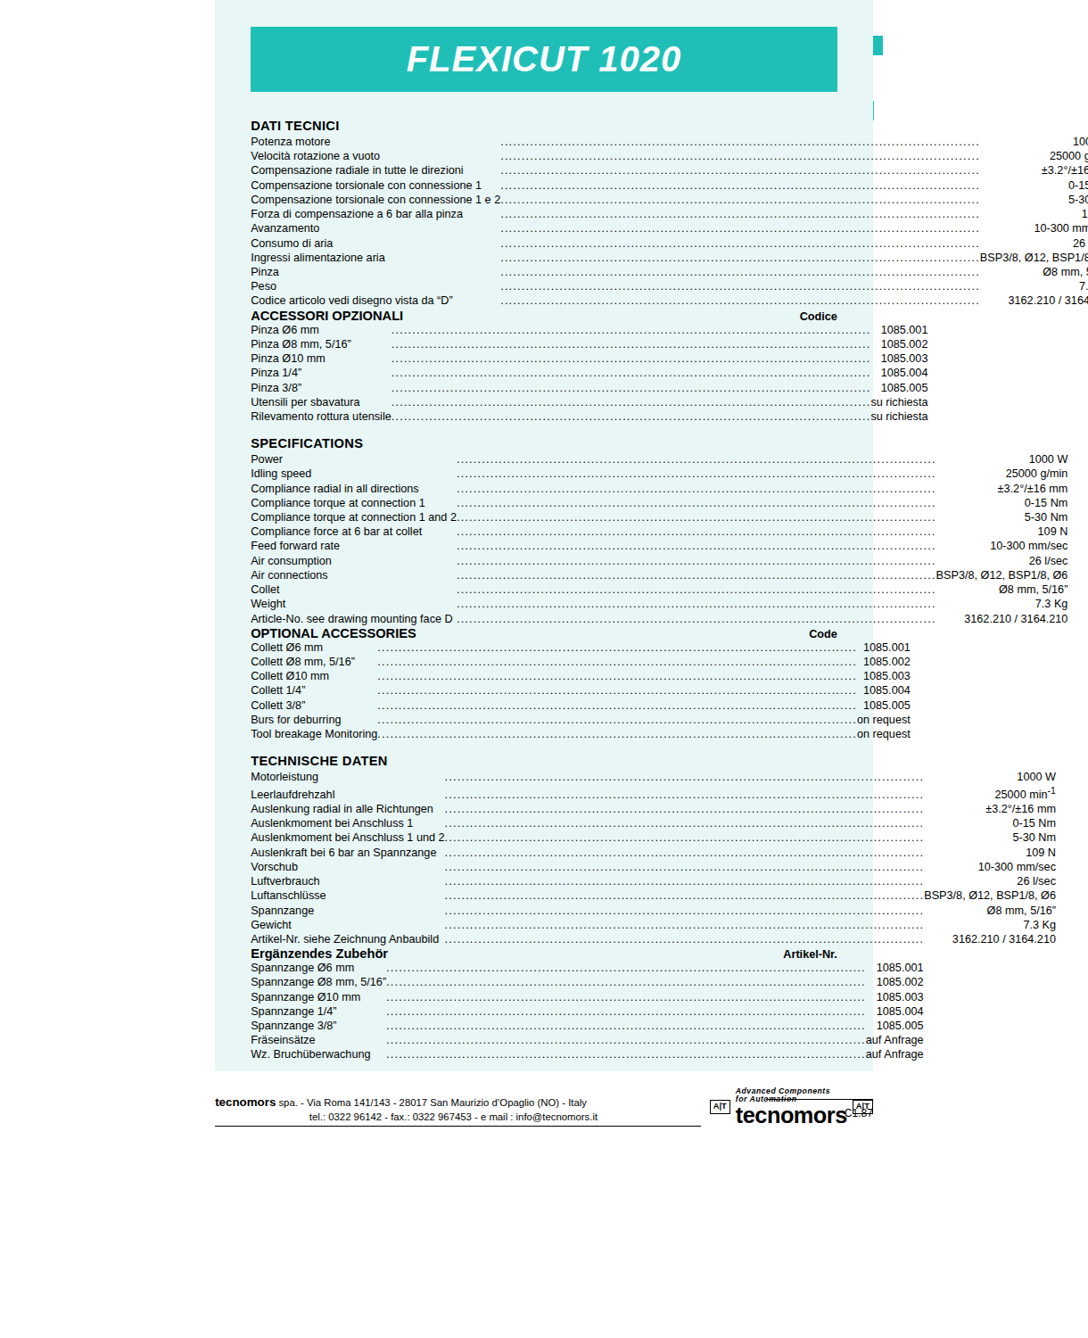FLEXICUT 1020
DATI TECNICI
| Potenza motore | .................................................................................................................. | 1000 W |
| Velocità rotazione a vuoto | .................................................................................................................. | 25000 g/min |
| Compensazione radiale in tutte le direzioni | .................................................................................................................. | ±3.2°/±16 mm |
| Compensazione torsionale con connessione 1 | .................................................................................................................. | 0-15 Nm |
| Compensazione torsionale con connessione 1 e 2 | .................................................................................................................. | 5-30 Nm |
| Forza di compensazione a 6 bar alla pinza | .................................................................................................................. | 109 N |
| Avanzamento | .................................................................................................................. | 10-300 mm/sec |
| Consumo di aria | .................................................................................................................. | 26 l/sec |
| Ingressi alimentazione aria | .................................................................................................................. | BSP3/8, Ø12, BSP1/8, Ø6 |
| Pinza | .................................................................................................................. | Ø8 mm, 5/16” |
| Peso | .................................................................................................................. | 7.3 Kg |
| Codice articolo vedi disegno vista da “D” | .................................................................................................................. | 3162.210 / 3164.210 |
ACCESSORI OPZIONALI Codice
| Pinza Ø6 mm | .................................................................................................................. | 1085.001 |
| Pinza Ø8 mm, 5/16” | .................................................................................................................. | 1085.002 |
| Pinza Ø10 mm | .................................................................................................................. | 1085.003 |
| Pinza 1/4” | .................................................................................................................. | 1085.004 |
| Pinza 3/8” | .................................................................................................................. | 1085.005 |
| Utensili per sbavatura | .................................................................................................................. | su richiesta |
| Rilevamento rottura utensile | .................................................................................................................. | su richiesta |
SPECIFICATIONS
| Power | .................................................................................................................. | 1000 W |
| Idling speed | .................................................................................................................. | 25000 g/min |
| Compliance radial in all directions | .................................................................................................................. | ±3.2°/±16 mm |
| Compliance torque at connection 1 | .................................................................................................................. | 0-15 Nm |
| Compliance torque at connection 1 and 2 | .................................................................................................................. | 5-30 Nm |
| Compliance force at 6 bar at collet | .................................................................................................................. | 109 N |
| Feed forward rate | .................................................................................................................. | 10-300 mm/sec |
| Air consumption | .................................................................................................................. | 26 l/sec |
| Air connections | .................................................................................................................. | BSP3/8, Ø12, BSP1/8, Ø6 |
| Collet | .................................................................................................................. | Ø8 mm, 5/16” |
| Weight | .................................................................................................................. | 7.3 Kg |
| Article-No. see drawing mounting face D | .................................................................................................................. | 3162.210 / 3164.210 |
OPTIONAL ACCESSORIES Code
| Collett Ø6 mm | .................................................................................................................. | 1085.001 |
| Collett Ø8 mm, 5/16” | .................................................................................................................. | 1085.002 |
| Collett Ø10 mm | .................................................................................................................. | 1085.003 |
| Collett 1/4” | .................................................................................................................. | 1085.004 |
| Collett 3/8” | .................................................................................................................. | 1085.005 |
| Burs for deburring | .................................................................................................................. | on request |
| Tool breakage Monitoring | .................................................................................................................. | on request |
TECHNISCHE DATEN
| Motorleistung | .................................................................................................................. | 1000 W |
| Leerlaufdrehzahl | .................................................................................................................. | 25000 min -1 |
| Auslenkung radial in alle Richtungen | .................................................................................................................. | ±3.2°/±16 mm |
| Auslenkmoment bei Anschluss 1 | .................................................................................................................. | 0-15 Nm |
| Auslenkmoment bei Anschluss 1 und 2 | .................................................................................................................. | 5-30 Nm |
| Auslenkraft bei 6 bar an Spannzange | .................................................................................................................. | 109 N |
| Vorschub | .................................................................................................................. | 10-300 mm/sec |
| Luftverbrauch | .................................................................................................................. | 26 l/sec |
| Luftanschlüsse | .................................................................................................................. | BSP3/8, Ø12, BSP1/8, Ø6 |
| Spannzange | .................................................................................................................. | Ø8 mm, 5/16” |
| Gewicht | .................................................................................................................. | 7.3 Kg |
| Artikel-Nr. siehe Zeichnung Anbaubild | .................................................................................................................. | 3162.210 / 3164.210 |
Ergänzendes Zubehör Artikel-Nr.
| Spannzange Ø6 mm | .................................................................................................................. | 1085.001 |
| Spannzange Ø8 mm, 5/16” | .................................................................................................................. | 1085.002 |
| Spannzange Ø10 mm | .................................................................................................................. | 1085.003 |
| Spannzange 1/4” | .................................................................................................................. | 1085.004 |
| Spannzange 3/8” | .................................................................................................................. | 1085.005 |
| Fräseinsätze | .................................................................................................................. | auf Anfrage |
| Wz. Bruchüberwachung | .................................................................................................................. | auf Anfrage |
tecnomors spa. - Via Roma 141/143 - 28017 San Maurizio d’Opaglio (NO) - Italy
tel.: 0322 96142 - fax.: 0322 967453 - e mail : info@tecnomors.it
A|T
Advanced Components
for Automation
tecnomors
A|T
C1.87